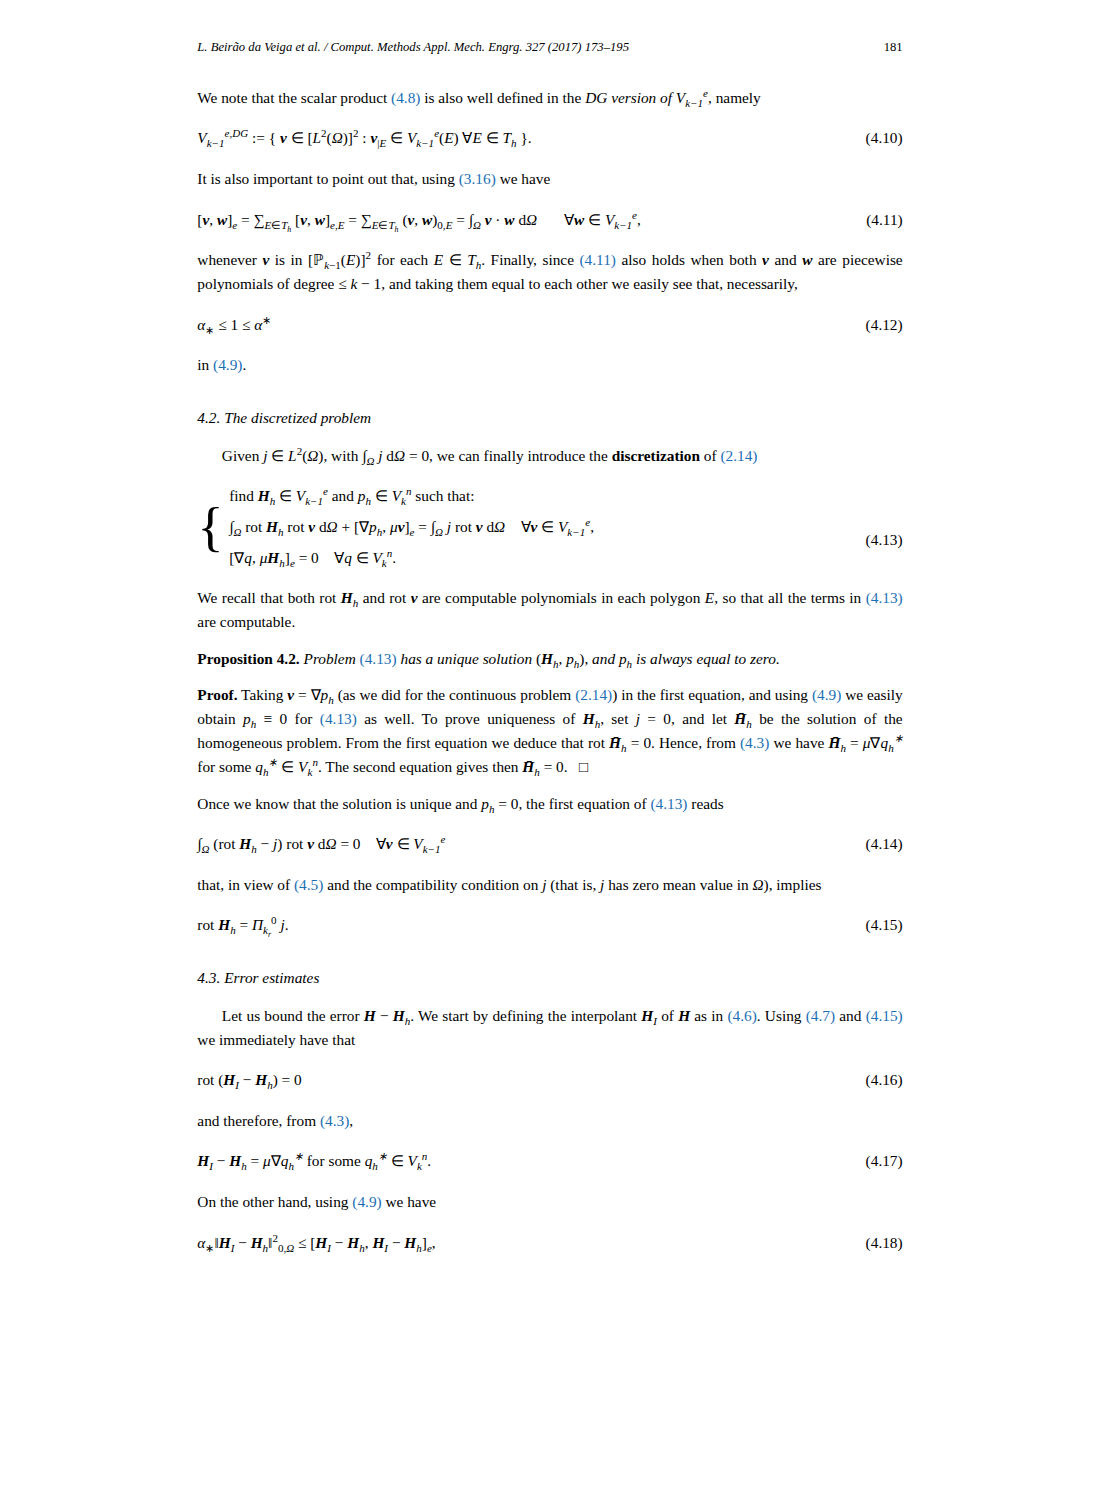L. Beirão da Veiga et al. / Comput. Methods Appl. Mech. Engrg. 327 (2017) 173–195 181
We note that the scalar product (4.8) is also well defined in the DG version of Vk−1e, namely
Vk−1e,DG := { v ∈ [L2(Ω)]2 : v|E ∈ Vk−1e(E) ∀E ∈ Th }.
(4.10)
It is also important to point out that, using (3.16) we have
[v, w]e = ∑E∈Th [v, w]e,E = ∑E∈Th (v, w)0,E = ∫Ω v · w dΩ ∀w ∈ Vk−1e,
(4.11)
whenever v is in [ℙk−1(E)]2 for each E ∈ Th. Finally, since (4.11) also holds when both v and w are piecewise polynomials of degree ≤ k − 1, and taking them equal to each other we easily see that, necessarily,
α∗ ≤ 1 ≤ α∗
(4.12)
in (4.9).
4.2. The discretized problem
Given j ∈ L2(Ω), with ∫Ω j dΩ = 0, we can finally introduce the discretization of (2.14)
{ find Hh ∈ Vk−1e and ph ∈ Vkn such that: ∫Ω rot Hh rot v dΩ + [∇ph, μv]e = ∫Ω j rot v dΩ ∀v ∈ Vk−1e, [∇q, μHh]e = 0 ∀q ∈ Vkn.
(4.13)
We recall that both rot Hh and rot v are computable polynomials in each polygon E, so that all the terms in (4.13) are computable.
Proposition 4.2. Problem (4.13) has a unique solution (Hh, ph), and ph is always equal to zero.
Proof. Taking v = ∇ph (as we did for the continuous problem (2.14)) in the first equation, and using (4.9) we easily obtain ph ≡ 0 for (4.13) as well. To prove uniqueness of Hh, set j = 0, and let H̄h be the solution of the homogeneous problem. From the first equation we deduce that rot H̄h = 0. Hence, from (4.3) we have H̄h = μ∇qh∗ for some qh∗ ∈ Vkn. The second equation gives then H̄h = 0. □
Once we know that the solution is unique and ph = 0, the first equation of (4.13) reads
∫Ω (rot Hh − j) rot v dΩ = 0 ∀v ∈ Vk−1e
(4.14)
that, in view of (4.5) and the compatibility condition on j (that is, j has zero mean value in Ω), implies
rot Hh = Πkr0 j.
(4.15)
4.3. Error estimates
Let us bound the error H − Hh. We start by defining the interpolant HI of H as in (4.6). Using (4.7) and (4.15) we immediately have that
rot (HI − Hh) = 0
(4.16)
and therefore, from (4.3),
HI − Hh = μ∇qh∗ for some qh∗ ∈ Vkn.
(4.17)
On the other hand, using (4.9) we have
α∗‖HI − Hh‖20,Ω ≤ [HI − Hh, HI − Hh]e,
(4.18)